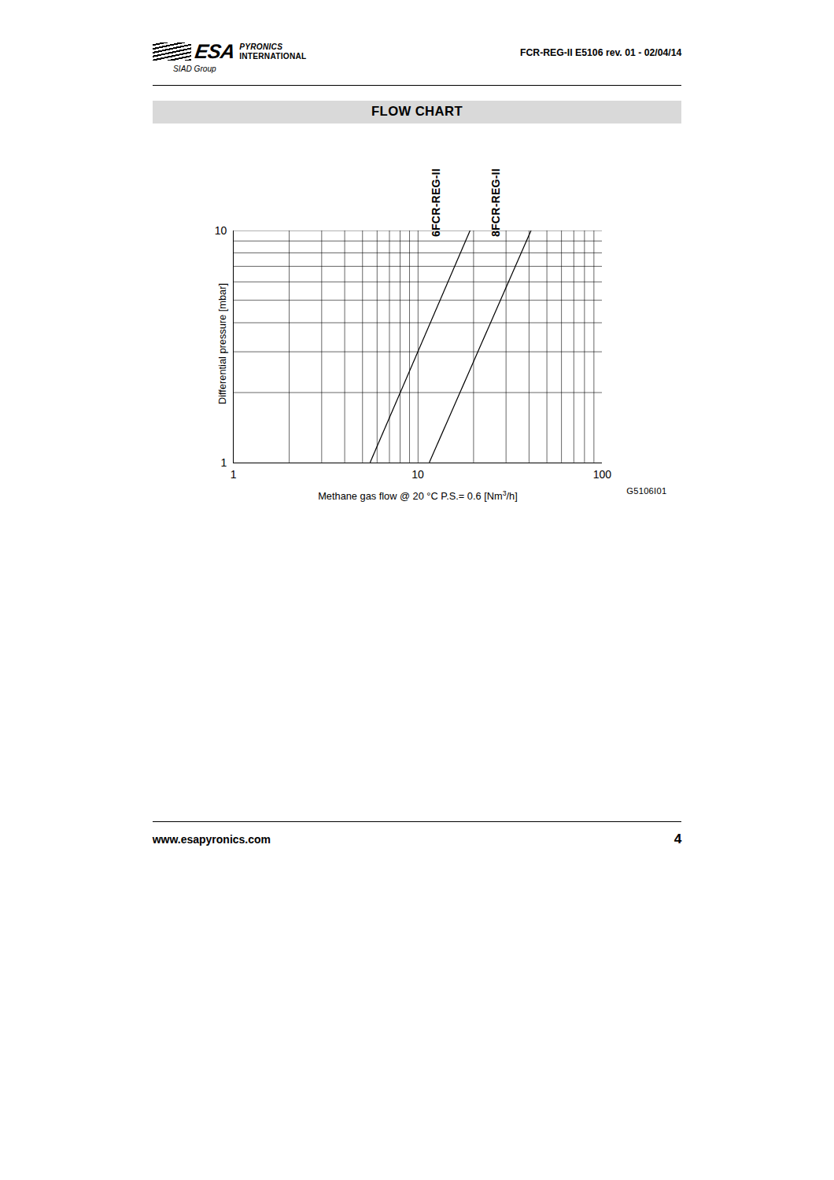ESA PYRONICS INTERNATIONAL
SIAD Group
FCR-REG-II E5106 rev. 01 - 02/04/14
FLOW CHART
6FCR-REG-II
8FCR-REG-II
Differential pressure [mbar]
10 1 1 10 100
Methane gas flow @ 20 °C P.S.= 0.6 [Nm3/h]
G5106I01
www.esapyronics.com 4